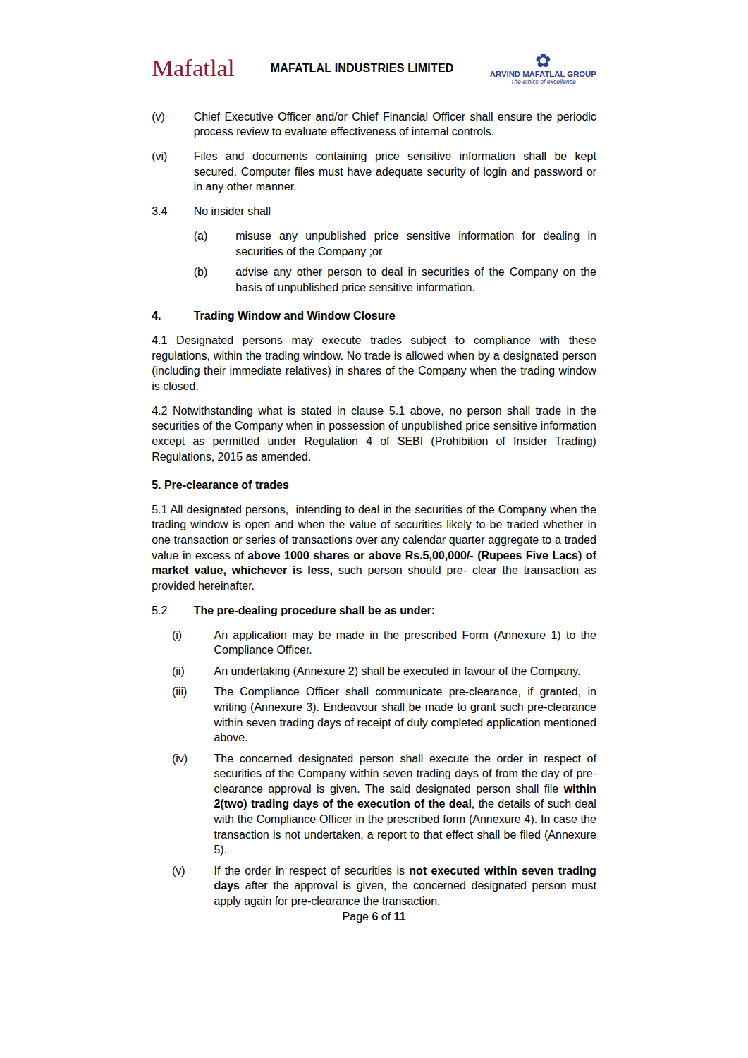Mafatlal
MAFATLAL INDUSTRIES LIMITED
✿ ARVIND MAFATLAL GROUP The ethics of excellence
(v)
Chief Executive Officer and/or Chief Financial Officer shall ensure the periodic process review to evaluate effectiveness of internal controls.
(vi)
Files and documents containing price sensitive information shall be kept secured. Computer files must have adequate security of login and password or in any other manner.
3.4
No insider shall
(a)
misuse any unpublished price sensitive information for dealing in securities of the Company ;or
(b)
advise any other person to deal in securities of the Company on the basis of unpublished price sensitive information.
4. Trading Window and Window Closure
4.1 Designated persons may execute trades subject to compliance with these regulations, within the trading window. No trade is allowed when by a designated person (including their immediate relatives) in shares of the Company when the trading window is closed.
4.2 Notwithstanding what is stated in clause 5.1 above, no person shall trade in the securities of the Company when in possession of unpublished price sensitive information except as permitted under Regulation 4 of SEBI (Prohibition of Insider Trading) Regulations, 2015 as amended.
5. Pre-clearance of trades
5.1 All designated persons, intending to deal in the securities of the Company when the trading window is open and when the value of securities likely to be traded whether in one transaction or series of transactions over any calendar quarter aggregate to a traded value in excess of above 1000 shares or above Rs.5,00,000/- (Rupees Five Lacs) of market value, whichever is less, such person should pre- clear the transaction as provided hereinafter.
5.2
The pre-dealing procedure shall be as under:
(i) An application may be made in the prescribed Form (Annexure 1) to the Compliance Officer.
(ii) An undertaking (Annexure 2) shall be executed in favour of the Company.
(iii) The Compliance Officer shall communicate pre-clearance, if granted, in writing (Annexure 3). Endeavour shall be made to grant such pre-clearance within seven trading days of receipt of duly completed application mentioned above.
(iv) The concerned designated person shall execute the order in respect of securities of the Company within seven trading days of from the day of pre-clearance approval is given. The said designated person shall file within 2(two) trading days of the execution of the deal, the details of such deal with the Compliance Officer in the prescribed form (Annexure 4). In case the transaction is not undertaken, a report to that effect shall be filed (Annexure 5).
(v) If the order in respect of securities is not executed within seven trading days after the approval is given, the concerned designated person must apply again for pre-clearance the transaction.
Page 6 of 11